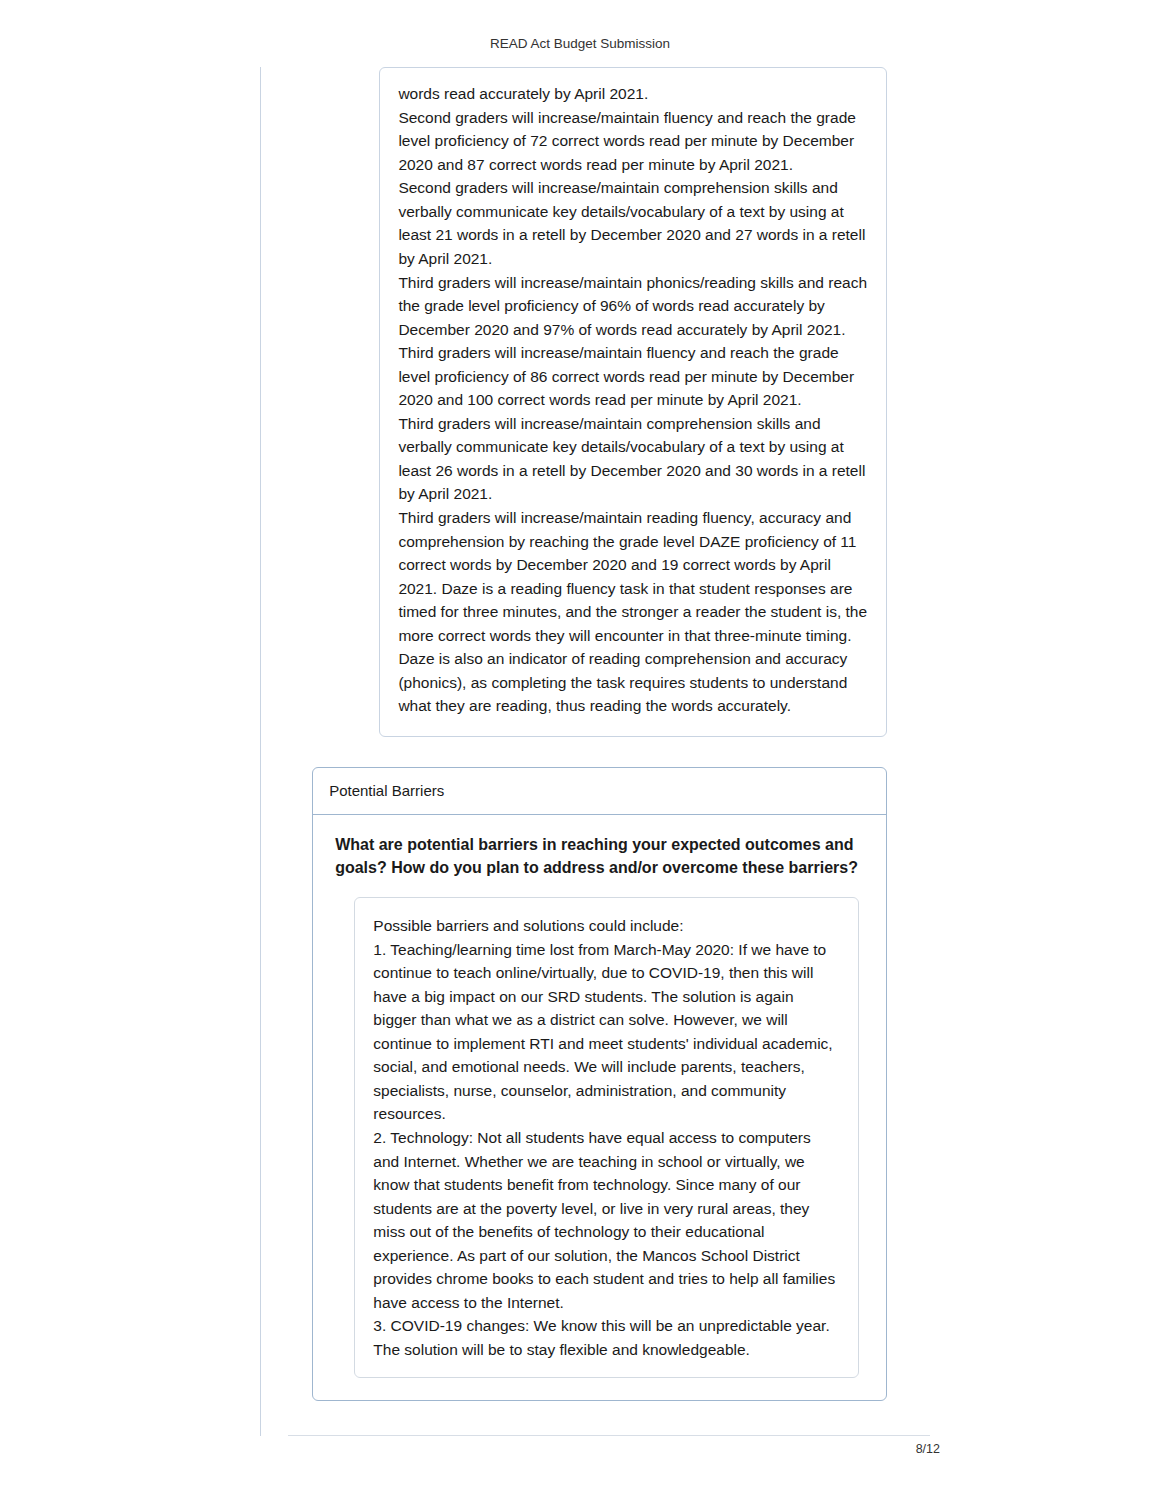READ Act Budget Submission
words read accurately by April 2021.
Second graders will increase/maintain fluency and reach the grade level proficiency of 72 correct words read per minute by December 2020 and 87 correct words read per minute by April 2021.
Second graders will increase/maintain comprehension skills and verbally communicate key details/vocabulary of a text by using at least 21 words in a retell by December 2020 and 27 words in a retell by April 2021.
Third graders will increase/maintain phonics/reading skills and reach the grade level proficiency of 96% of words read accurately by December 2020 and 97% of words read accurately by April 2021.
Third graders will increase/maintain fluency and reach the grade level proficiency of 86 correct words read per minute by December 2020 and 100 correct words read per minute by April 2021.
Third graders will increase/maintain comprehension skills and verbally communicate key details/vocabulary of a text by using at least 26 words in a retell by December 2020 and 30 words in a retell by April 2021.
Third graders will increase/maintain reading fluency, accuracy and comprehension by reaching the grade level DAZE proficiency of 11 correct words by December 2020 and 19 correct words by April 2021. Daze is a reading fluency task in that student responses are timed for three minutes, and the stronger a reader the student is, the more correct words they will encounter in that three-minute timing. Daze is also an indicator of reading comprehension and accuracy (phonics), as completing the task requires students to understand what they are reading, thus reading the words accurately.
Potential Barriers
What are potential barriers in reaching your expected outcomes and goals? How do you plan to address and/or overcome these barriers?
Possible barriers and solutions could include:
1. Teaching/learning time lost from March-May 2020: If we have to continue to teach online/virtually, due to COVID-19, then this will have a big impact on our SRD students. The solution is again bigger than what we as a district can solve. However, we will continue to implement RTI and meet students' individual academic, social, and emotional needs. We will include parents, teachers, specialists, nurse, counselor, administration, and community resources.
2. Technology: Not all students have equal access to computers and Internet. Whether we are teaching in school or virtually, we know that students benefit from technology. Since many of our students are at the poverty level, or live in very rural areas, they miss out of the benefits of technology to their educational experience. As part of our solution, the Mancos School District provides chrome books to each student and tries to help all families have access to the Internet.
3. COVID-19 changes: We know this will be an unpredictable year. The solution will be to stay flexible and knowledgeable.
8/12